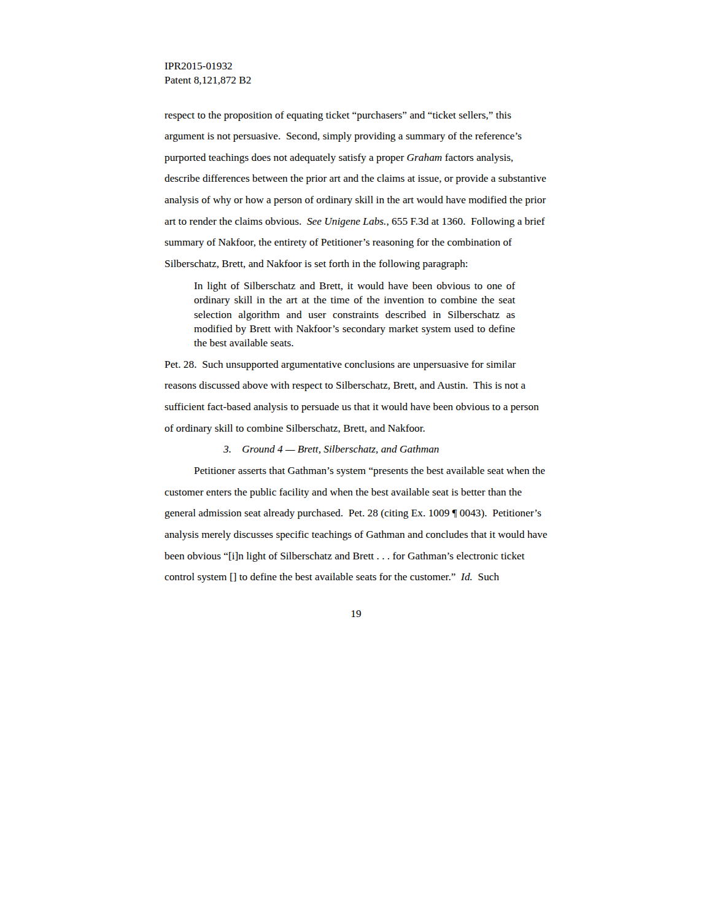IPR2015-01932
Patent 8,121,872 B2
respect to the proposition of equating ticket “purchasers” and “ticket sellers,” this argument is not persuasive. Second, simply providing a summary of the reference’s purported teachings does not adequately satisfy a proper Graham factors analysis, describe differences between the prior art and the claims at issue, or provide a substantive analysis of why or how a person of ordinary skill in the art would have modified the prior art to render the claims obvious. See Unigene Labs., 655 F.3d at 1360. Following a brief summary of Nakfoor, the entirety of Petitioner’s reasoning for the combination of Silberschatz, Brett, and Nakfoor is set forth in the following paragraph:
In light of Silberschatz and Brett, it would have been obvious to one of ordinary skill in the art at the time of the invention to combine the seat selection algorithm and user constraints described in Silberschatz as modified by Brett with Nakfoor’s secondary market system used to define the best available seats.
Pet. 28. Such unsupported argumentative conclusions are unpersuasive for similar reasons discussed above with respect to Silberschatz, Brett, and Austin. This is not a sufficient fact-based analysis to persuade us that it would have been obvious to a person of ordinary skill to combine Silberschatz, Brett, and Nakfoor.
3. Ground 4 — Brett, Silberschatz, and Gathman
Petitioner asserts that Gathman’s system “presents the best available seat when the customer enters the public facility and when the best available seat is better than the general admission seat already purchased. Pet. 28 (citing Ex. 1009 ¶ 0043). Petitioner’s analysis merely discusses specific teachings of Gathman and concludes that it would have been obvious “[i]n light of Silberschatz and Brett . . . for Gathman’s electronic ticket control system [] to define the best available seats for the customer.” Id. Such
19